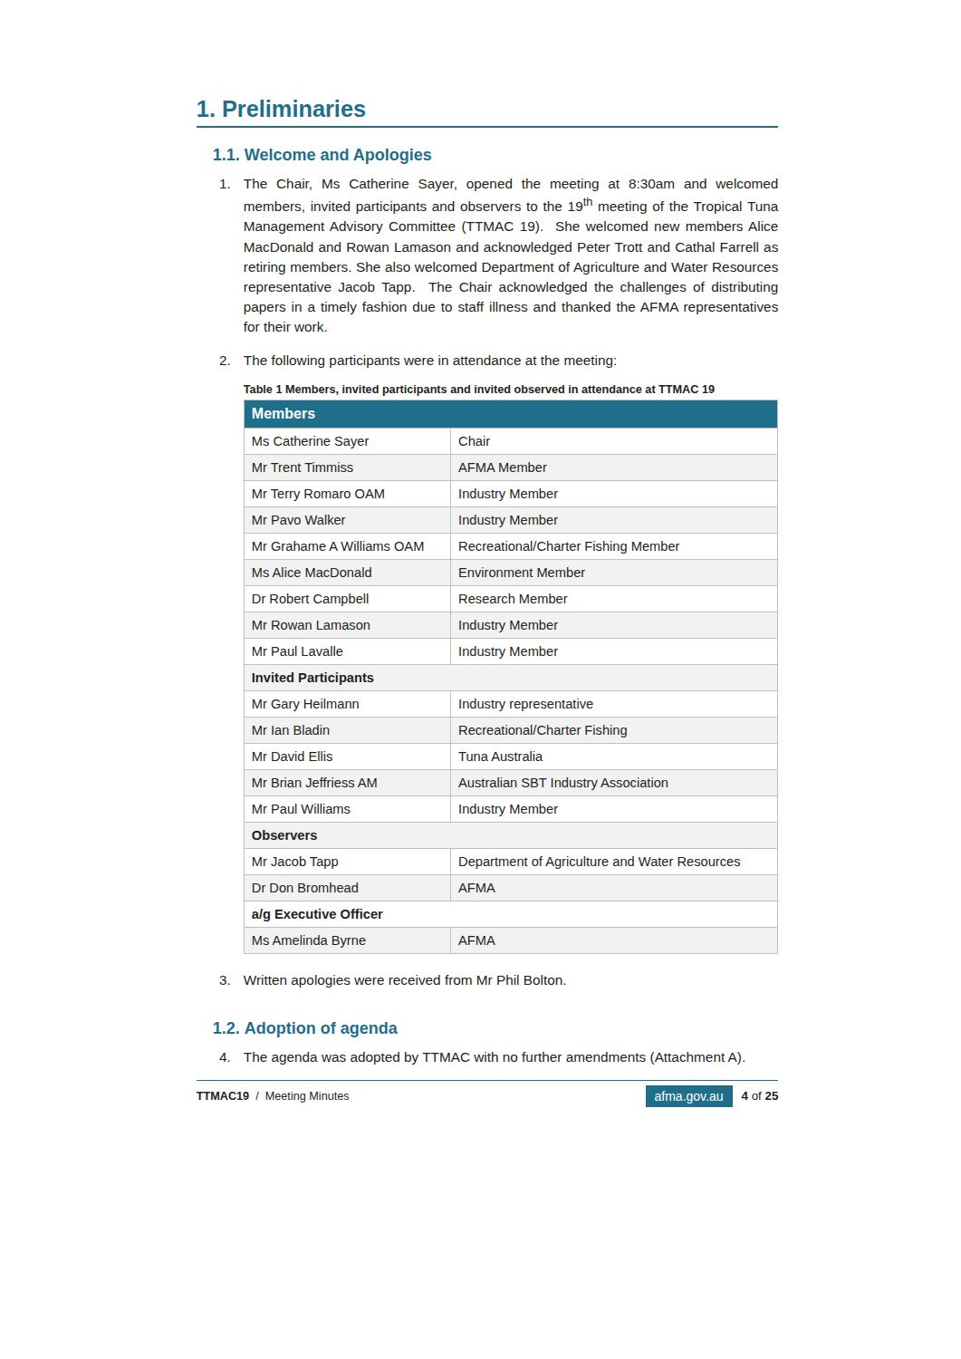1. Preliminaries
1.1. Welcome and Apologies
1. The Chair, Ms Catherine Sayer, opened the meeting at 8:30am and welcomed members, invited participants and observers to the 19th meeting of the Tropical Tuna Management Advisory Committee (TTMAC 19). She welcomed new members Alice MacDonald and Rowan Lamason and acknowledged Peter Trott and Cathal Farrell as retiring members. She also welcomed Department of Agriculture and Water Resources representative Jacob Tapp. The Chair acknowledged the challenges of distributing papers in a timely fashion due to staff illness and thanked the AFMA representatives for their work.
2. The following participants were in attendance at the meeting:
Table 1 Members, invited participants and invited observed in attendance at TTMAC 19
| Members |
| --- |
| Ms Catherine Sayer | Chair |
| Mr Trent Timmiss | AFMA Member |
| Mr Terry Romaro OAM | Industry Member |
| Mr Pavo Walker | Industry Member |
| Mr Grahame A Williams OAM | Recreational/Charter Fishing Member |
| Ms Alice MacDonald | Environment Member |
| Dr Robert Campbell | Research Member |
| Mr Rowan Lamason | Industry Member |
| Mr Paul Lavalle | Industry Member |
| Invited Participants |
| Mr Gary Heilmann | Industry representative |
| Mr Ian Bladin | Recreational/Charter Fishing |
| Mr David Ellis | Tuna Australia |
| Mr Brian Jeffriess AM | Australian SBT Industry Association |
| Mr Paul Williams | Industry Member |
| Observers |
| Mr Jacob Tapp | Department of Agriculture and Water Resources |
| Dr Don Bromhead | AFMA |
| a/g Executive Officer |
| Ms Amelinda Byrne | AFMA |
3. Written apologies were received from Mr Phil Bolton.
1.2. Adoption of agenda
4. The agenda was adopted by TTMAC with no further amendments (Attachment A).
TTMAC19 / Meeting Minutes
afma.gov.au
4 of 25